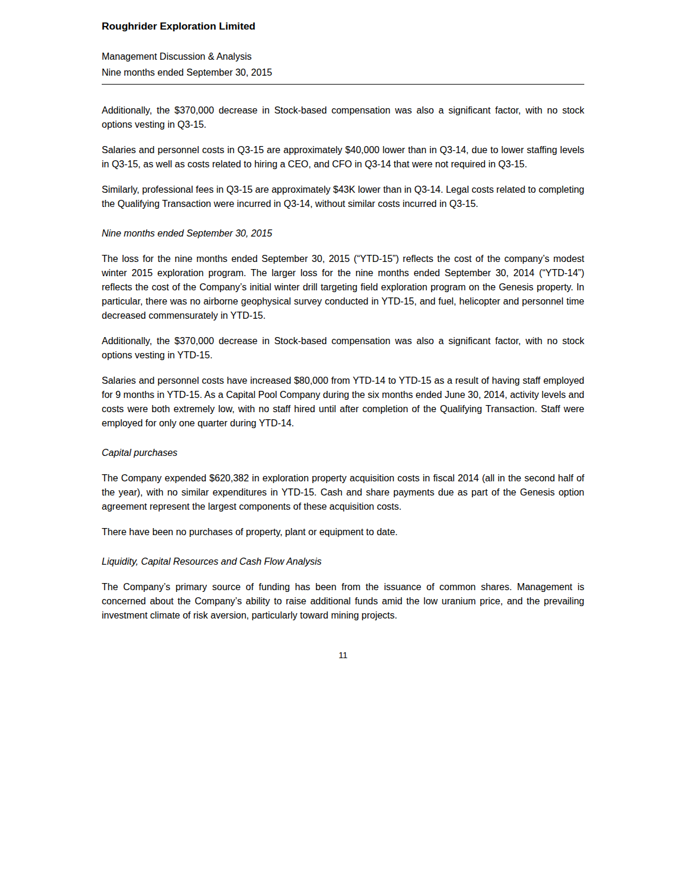Roughrider Exploration Limited
Management Discussion & Analysis
Nine months ended September 30, 2015
Additionally, the $370,000 decrease in Stock-based compensation was also a significant factor, with no stock options vesting in Q3-15.
Salaries and personnel costs in Q3-15 are approximately $40,000 lower than in Q3-14, due to lower staffing levels in Q3-15, as well as costs related to hiring a CEO, and CFO in Q3-14 that were not required in Q3-15.
Similarly, professional fees in Q3-15 are approximately $43K lower than in Q3-14. Legal costs related to completing the Qualifying Transaction were incurred in Q3-14, without similar costs incurred in Q3-15.
Nine months ended September 30, 2015
The loss for the nine months ended September 30, 2015 (“YTD-15”) reflects the cost of the company’s modest winter 2015 exploration program. The larger loss for the nine months ended September 30, 2014 (“YTD-14”) reflects the cost of the Company’s initial winter drill targeting field exploration program on the Genesis property. In particular, there was no airborne geophysical survey conducted in YTD-15, and fuel, helicopter and personnel time decreased commensurately in YTD-15.
Additionally, the $370,000 decrease in Stock-based compensation was also a significant factor, with no stock options vesting in YTD-15.
Salaries and personnel costs have increased $80,000 from YTD-14 to YTD-15 as a result of having staff employed for 9 months in YTD-15. As a Capital Pool Company during the six months ended June 30, 2014, activity levels and costs were both extremely low, with no staff hired until after completion of the Qualifying Transaction. Staff were employed for only one quarter during YTD-14.
Capital purchases
The Company expended $620,382 in exploration property acquisition costs in fiscal 2014 (all in the second half of the year), with no similar expenditures in YTD-15. Cash and share payments due as part of the Genesis option agreement represent the largest components of these acquisition costs.
There have been no purchases of property, plant or equipment to date.
Liquidity, Capital Resources and Cash Flow Analysis
The Company’s primary source of funding has been from the issuance of common shares. Management is concerned about the Company’s ability to raise additional funds amid the low uranium price, and the prevailing investment climate of risk aversion, particularly toward mining projects.
11